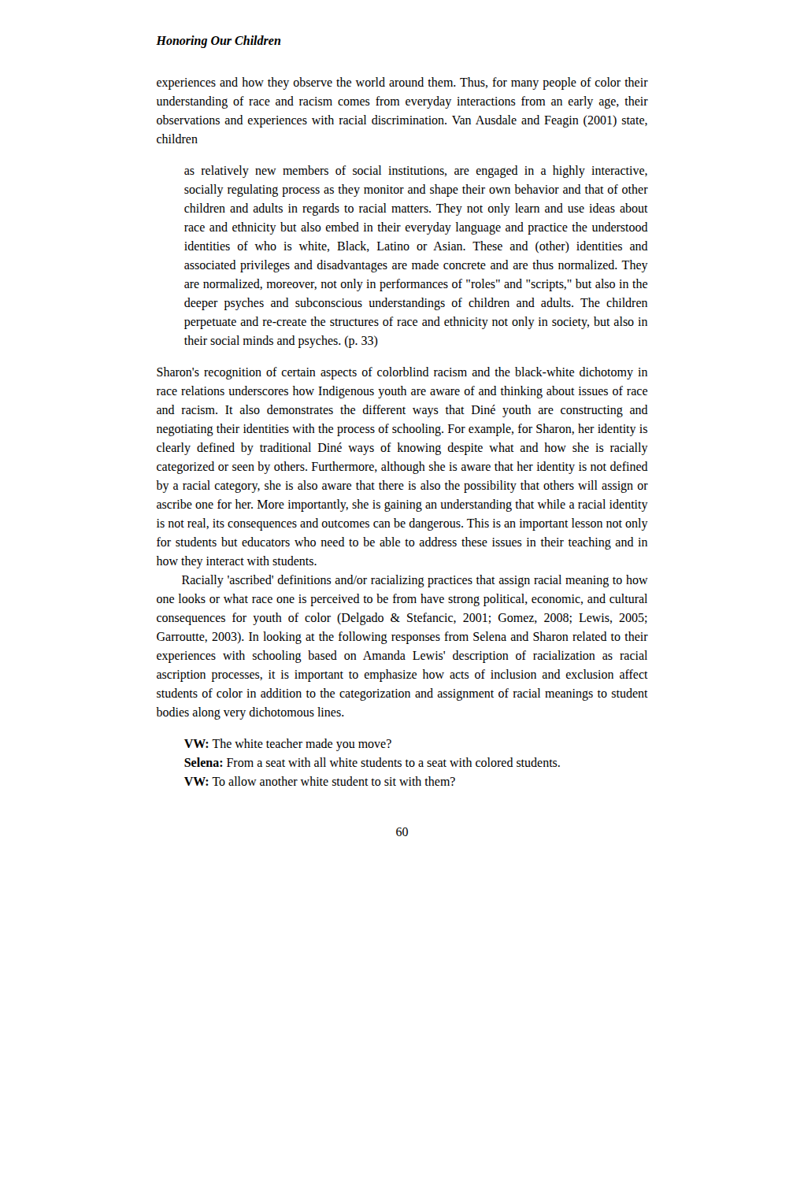Honoring Our Children
experiences and how they observe the world around them. Thus, for many people of color their understanding of race and racism comes from everyday interactions from an early age, their observations and experiences with racial discrimination. Van Ausdale and Feagin (2001) state, children
as relatively new members of social institutions, are engaged in a highly interactive, socially regulating process as they monitor and shape their own behavior and that of other children and adults in regards to racial matters. They not only learn and use ideas about race and ethnicity but also embed in their everyday language and practice the understood identities of who is white, Black, Latino or Asian. These and (other) identities and associated privileges and disadvantages are made concrete and are thus normalized. They are normalized, moreover, not only in performances of "roles" and "scripts," but also in the deeper psyches and subconscious understandings of children and adults. The children perpetuate and re-create the structures of race and ethnicity not only in society, but also in their social minds and psyches. (p. 33)
Sharon's recognition of certain aspects of colorblind racism and the black-white dichotomy in race relations underscores how Indigenous youth are aware of and thinking about issues of race and racism. It also demonstrates the different ways that Diné youth are constructing and negotiating their identities with the process of schooling. For example, for Sharon, her identity is clearly defined by traditional Diné ways of knowing despite what and how she is racially categorized or seen by others. Furthermore, although she is aware that her identity is not defined by a racial category, she is also aware that there is also the possibility that others will assign or ascribe one for her. More importantly, she is gaining an understanding that while a racial identity is not real, its consequences and outcomes can be dangerous. This is an important lesson not only for students but educators who need to be able to address these issues in their teaching and in how they interact with students.
Racially 'ascribed' definitions and/or racializing practices that assign racial meaning to how one looks or what race one is perceived to be from have strong political, economic, and cultural consequences for youth of color (Delgado & Stefancic, 2001; Gomez, 2008; Lewis, 2005; Garroutte, 2003). In looking at the following responses from Selena and Sharon related to their experiences with schooling based on Amanda Lewis' description of racialization as racial ascription processes, it is important to emphasize how acts of inclusion and exclusion affect students of color in addition to the categorization and assignment of racial meanings to student bodies along very dichotomous lines.
VW: The white teacher made you move?
Selena: From a seat with all white students to a seat with colored students.
VW: To allow another white student to sit with them?
60